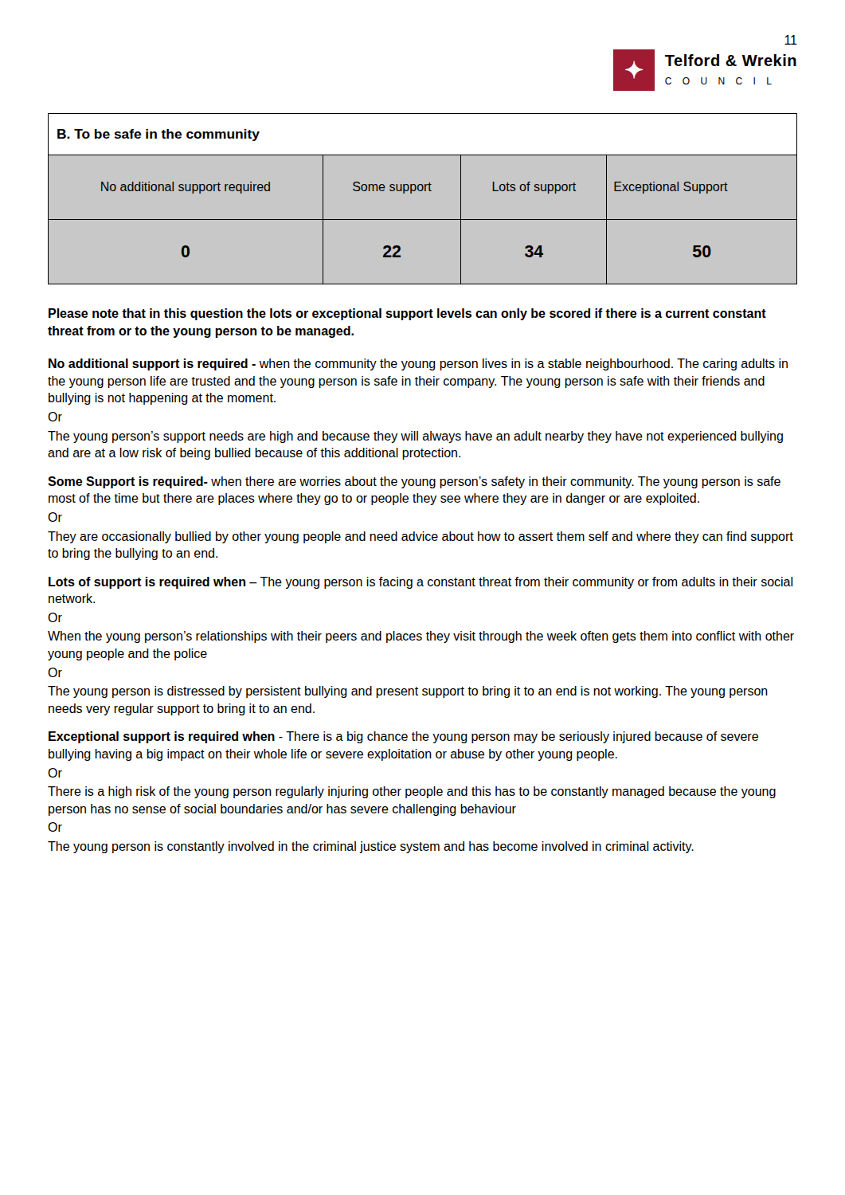11
✦ Telford & Wrekin
C O U N C I L
| B. To be safe in the community |
| No additional support required | Some support | Lots of support | Exceptional Support |
| 0 | 22 | 34 | 50 |
Please note that in this question the lots or exceptional support levels can only be scored if there is a current constant threat from or to the young person to be managed.
No additional support is required - when the community the young person lives in is a stable neighbourhood. The caring adults in the young person life are trusted and the young person is safe in their company. The young person is safe with their friends and bullying is not happening at the moment.
Or
The young person’s support needs are high and because they will always have an adult nearby they have not experienced bullying and are at a low risk of being bullied because of this additional protection.
Some Support is required- when there are worries about the young person’s safety in their community. The young person is safe most of the time but there are places where they go to or people they see where they are in danger or are exploited.
Or
They are occasionally bullied by other young people and need advice about how to assert them self and where they can find support to bring the bullying to an end.
Lots of support is required when – The young person is facing a constant threat from their community or from adults in their social network.
Or
When the young person’s relationships with their peers and places they visit through the week often gets them into conflict with other young people and the police
Or
The young person is distressed by persistent bullying and present support to bring it to an end is not working. The young person needs very regular support to bring it to an end.
Exceptional support is required when - There is a big chance the young person may be seriously injured because of severe bullying having a big impact on their whole life or severe exploitation or abuse by other young people.
Or
There is a high risk of the young person regularly injuring other people and this has to be constantly managed because the young person has no sense of social boundaries and/or has severe challenging behaviour
Or
The young person is constantly involved in the criminal justice system and has become involved in criminal activity.